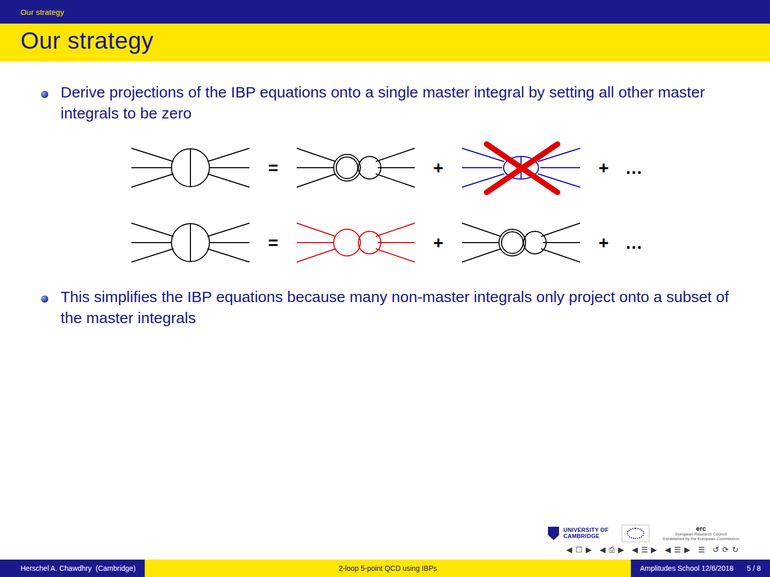Our strategy
Our strategy
Derive projections of the IBP equations onto a single master integral by setting all other master integrals to be zero
= + + …
= + + …
This simplifies the IBP equations because many non-master integrals only project onto a subset of the master integrals
UNIVERSITY OF
CAMBRIDGE
erc
European Research Council
Established by the European Commission
◀ ☐ ▶ ◀ ⎙ ▶ ◀ ☰ ▶ ◀ ☰ ▶ ☰ ↺ ⟳ ↻
Herschel A. Chawdhry (Cambridge)
2-loop 5-point QCD using IBPs
Amplitudes School 12/6/20185 / 8